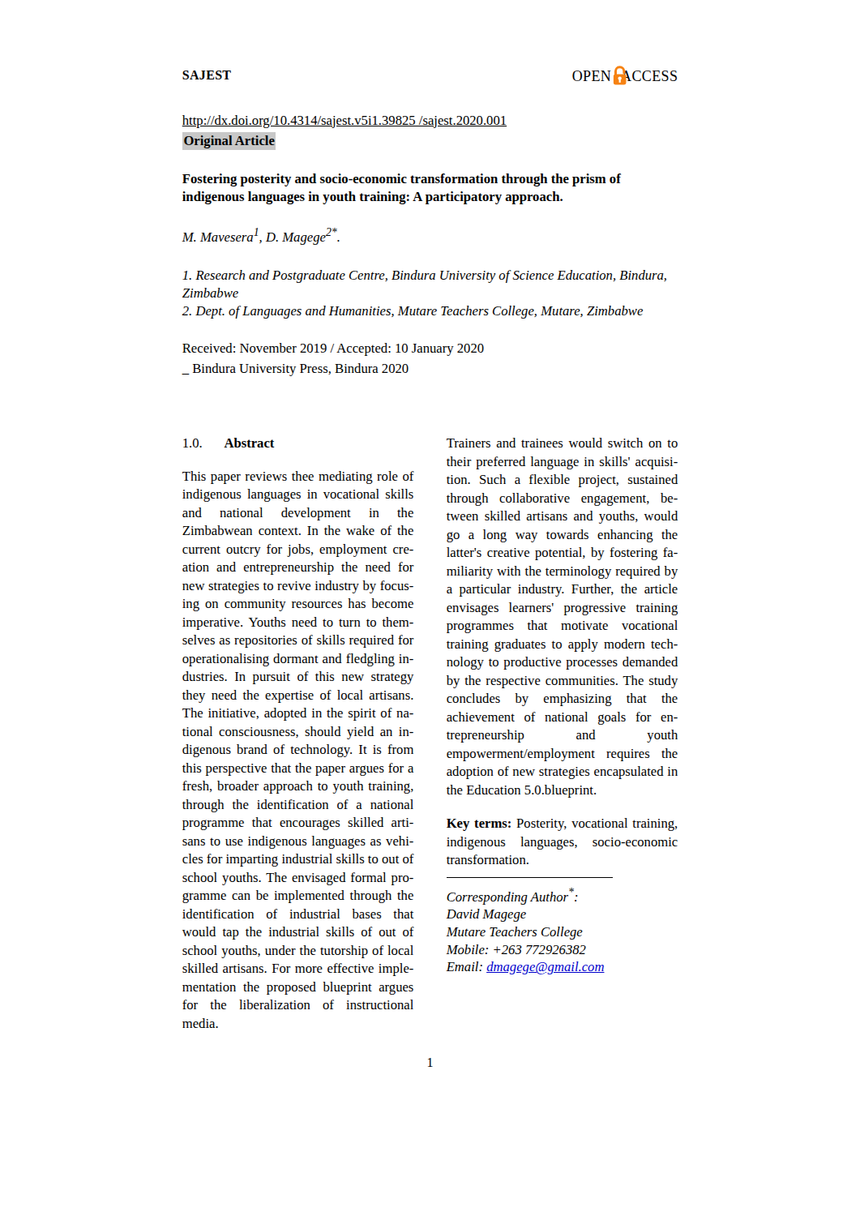SAJEST
OPEN ACCESS
http://dx.doi.org/10.4314/sajest.v5i1.39825 /sajest.2020.001
Original Article
Fostering posterity and socio-economic transformation through the prism of indigenous languages in youth training: A participatory approach.
M. Mavesera1, D. Magege2*.
1. Research and Postgraduate Centre, Bindura University of Science Education, Bindura, Zimbabwe
2. Dept. of Languages and Humanities, Mutare Teachers College, Mutare, Zimbabwe
Received: November 2019 / Accepted: 10 January 2020
_ Bindura University Press, Bindura 2020
1.0. Abstract
This paper reviews thee mediating role of indigenous languages in vocational skills and national development in the Zimbabwean context. In the wake of the current outcry for jobs, employment creation and entrepreneurship the need for new strategies to revive industry by focusing on community resources has become imperative. Youths need to turn to themselves as repositories of skills required for operationalising dormant and fledgling industries. In pursuit of this new strategy they need the expertise of local artisans. The initiative, adopted in the spirit of national consciousness, should yield an indigenous brand of technology. It is from this perspective that the paper argues for a fresh, broader approach to youth training, through the identification of a national programme that encourages skilled artisans to use indigenous languages as vehicles for imparting industrial skills to out of school youths. The envisaged formal programme can be implemented through the identification of industrial bases that would tap the industrial skills of out of school youths, under the tutorship of local skilled artisans. For more effective implementation the proposed blueprint argues for the liberalization of instructional media.
Trainers and trainees would switch on to their preferred language in skills' acquisition. Such a flexible project, sustained through collaborative engagement, between skilled artisans and youths, would go a long way towards enhancing the latter's creative potential, by fostering familiarity with the terminology required by a particular industry. Further, the article envisages learners' progressive training programmes that motivate vocational training graduates to apply modern technology to productive processes demanded by the respective communities. The study concludes by emphasizing that the achievement of national goals for entrepreneurship and youth empowerment/employment requires the adoption of new strategies encapsulated in the Education 5.0.blueprint.
Key terms: Posterity, vocational training, indigenous languages, socio-economic transformation.
Corresponding Author*:
David Magege
Mutare Teachers College
Mobile: +263 772926382
Email: dmagege@gmail.com
1